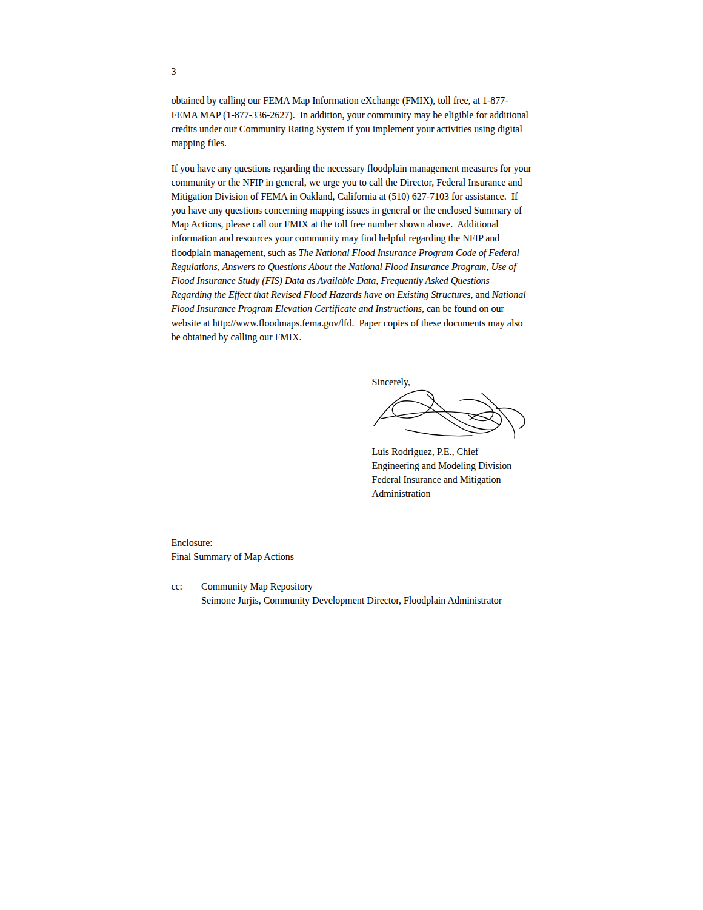3
obtained by calling our FEMA Map Information eXchange (FMIX), toll free, at 1-877-FEMA MAP (1-877-336-2627). In addition, your community may be eligible for additional credits under our Community Rating System if you implement your activities using digital mapping files.
If you have any questions regarding the necessary floodplain management measures for your community or the NFIP in general, we urge you to call the Director, Federal Insurance and Mitigation Division of FEMA in Oakland, California at (510) 627-7103 for assistance. If you have any questions concerning mapping issues in general or the enclosed Summary of Map Actions, please call our FMIX at the toll free number shown above. Additional information and resources your community may find helpful regarding the NFIP and floodplain management, such as The National Flood Insurance Program Code of Federal Regulations, Answers to Questions About the National Flood Insurance Program, Use of Flood Insurance Study (FIS) Data as Available Data, Frequently Asked Questions Regarding the Effect that Revised Flood Hazards have on Existing Structures, and National Flood Insurance Program Elevation Certificate and Instructions, can be found on our website at http://www.floodmaps.fema.gov/lfd. Paper copies of these documents may also be obtained by calling our FMIX.
Sincerely,
Luis Rodriguez, P.E., Chief
Engineering and Modeling Division
Federal Insurance and Mitigation Administration
Enclosure:
Final Summary of Map Actions
cc: Community Map Repository
Seimone Jurjis, Community Development Director, Floodplain Administrator